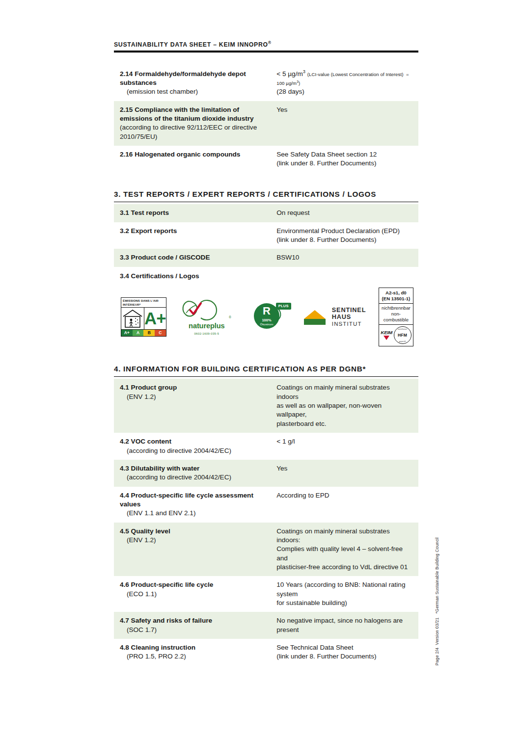Sustainability Data Sheet – KEIM INNOPRO®
| 2.14 Formaldehyde/formaldehyde depot substances (emission test chamber) | < 5 µg/m 3 (LCI-value (Lowest Concentration of Interest) = 100 µg/m 3 ) (28 days) |
| 2.15 Compliance with the limitation of emissions of the titanium dioxide industry (according to directive 92/112/EEC or directive 2010/75/EU) | Yes |
| 2.16 Halogenated organic compounds | See Safety Data Sheet section 12 (link under 8. Further Documents) |
3. Test reports / Expert reports / Certifications / Logos
| 3.1 Test reports | On request |
| 3.2 Export reports | Environmental Product Declaration (EPD) (link under 8. Further Documents) |
| 3.3 Product code / GISCODE | BSW10 |
3.4 Certifications / Logos
Émissions dans l'air intérieur*
A+
A+
A
B
C
natureplus
®
0602-1609-035-5
PLUS
R 100% Ökostrom
SENTINEL HAUS INSTITUT
A2-s1, d0
(EN 13501-1)
nichtbrennbar
non-combustible
KEIM
zertifiziert
HFM
geprüft
4. Information for building certification as per DGNB*
| 4.1 Product group (ENV 1.2) | Coatings on mainly mineral substrates indoors as well as on wallpaper, non-woven wallpaper, plasterboard etc. |
| 4.2 VOC content (according to directive 2004/42/EC) | < 1 g/l |
| 4.3 Dilutability with water (according to directive 2004/42/EC) | Yes |
| 4.4 Product-specific life cycle assessment values (ENV 1.1 and ENV 2.1) | According to EPD |
| 4.5 Quality level (ENV 1.2) | Coatings on mainly mineral substrates indoors: Complies with quality level 4 – solvent-free and plasticiser-free according to VdL directive 01 |
| 4.6 Product-specific life cycle (ECO 1.1) | 10 Years (according to BNB: National rating system for sustainable building) |
| 4.7 Safety and risks of failure (SOC 1.7) | No negative impact, since no halogens are present |
| 4.8 Cleaning instruction (PRO 1.5, PRO 2.2) | See Technical Data Sheet (link under 8. Further Documents) |
Page 2/4 Version 03/21 *German Sustainable Building Council